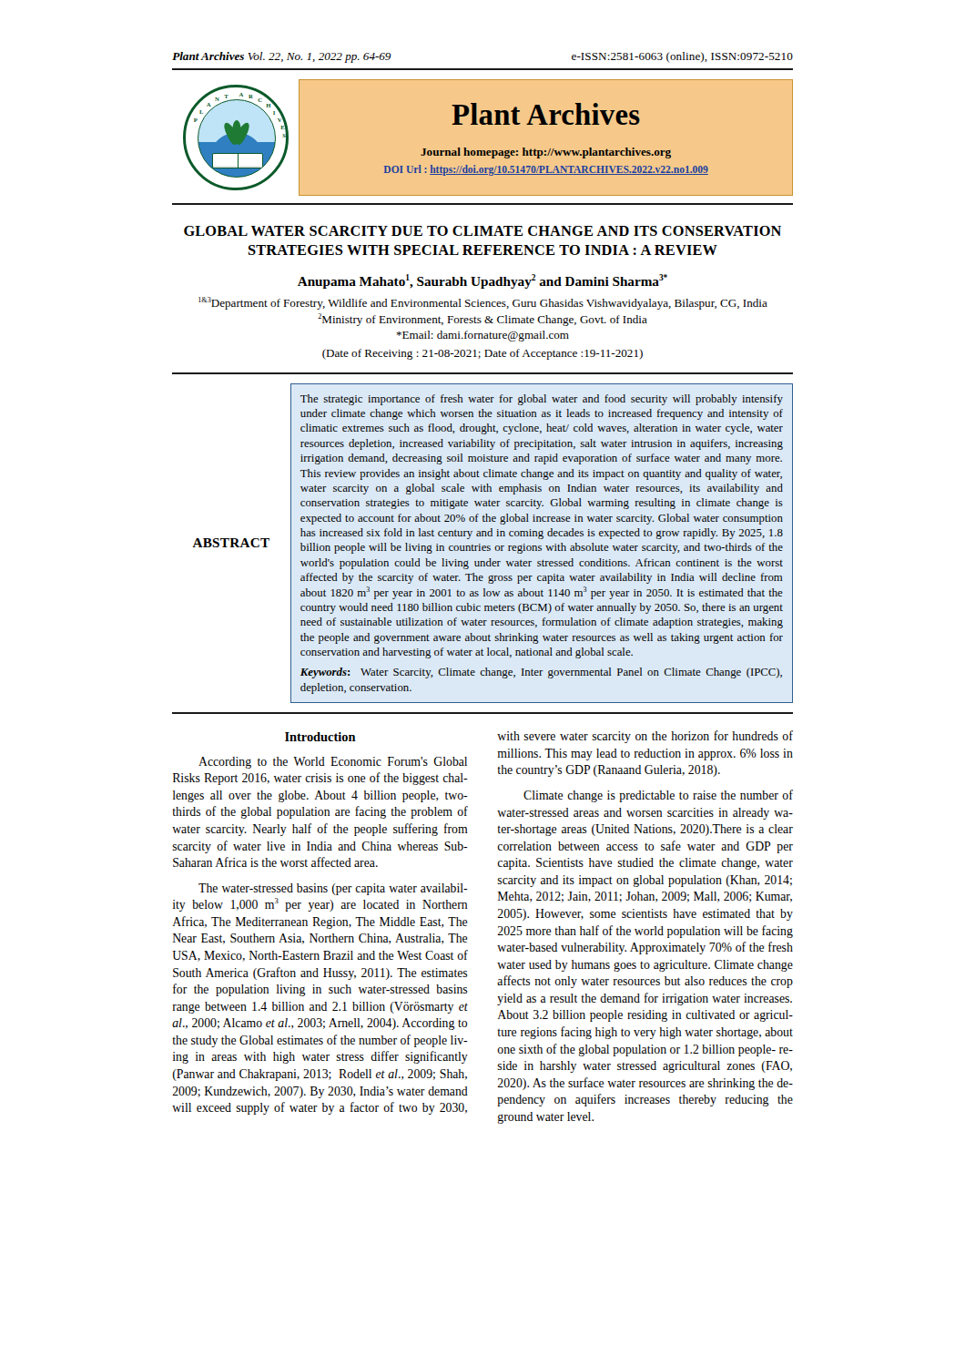Plant Archives Vol. 22, No. 1, 2022 pp. 64-69
e-ISSN:2581-6063 (online), ISSN:0972-5210
P L A N T A R C H I V E S
Plant Archives
Journal homepage: http://www.plantarchives.org
DOI Url : https://doi.org/10.51470/PLANTARCHIVES.2022.v22.no1.009
GLOBAL WATER SCARCITY DUE TO CLIMATE CHANGE AND ITS CONSERVATION
STRATEGIES WITH SPECIAL REFERENCE TO INDIA : A REVIEW
Anupama Mahato1, Saurabh Upadhyay2 and Damini Sharma3*
1&3Department of Forestry, Wildlife and Environmental Sciences, Guru Ghasidas Vishwavidyalaya, Bilaspur, CG, India
2Ministry of Environment, Forests & Climate Change, Govt. of India
*Email: dami.fornature@gmail.com
(Date of Receiving : 21-08-2021; Date of Acceptance :19-11-2021)
ABSTRACT
The strategic importance of fresh water for global water and food security will probably intensify under climate change which worsen the situation as it leads to increased frequency and intensity of climatic extremes such as flood, drought, cyclone, heat/ cold waves, alteration in water cycle, water resources depletion, increased variability of precipitation, salt water intrusion in aquifers, increasing irrigation demand, decreasing soil moisture and rapid evaporation of surface water and many more. This review provides an insight about climate change and its impact on quantity and quality of water, water scarcity on a global scale with emphasis on Indian water resources, its availability and conservation strategies to mitigate water scarcity. Global warming resulting in climate change is expected to account for about 20% of the global increase in water scarcity. Global water consumption has increased six fold in last century and in coming decades is expected to grow rapidly. By 2025, 1.8 billion people will be living in countries or regions with absolute water scarcity, and two-thirds of the world's population could be living under water stressed conditions. African continent is the worst affected by the scarcity of water. The gross per capita water availability in India will decline from about 1820 m3 per year in 2001 to as low as about 1140 m3 per year in 2050. It is estimated that the country would need 1180 billion cubic meters (BCM) of water annually by 2050. So, there is an urgent need of sustainable utilization of water resources, formulation of climate adaption strategies, making the people and government aware about shrinking water resources as well as taking urgent action for conservation and harvesting of water at local, national and global scale.
Keywords: Water Scarcity, Climate change, Inter governmental Panel on Climate Change (IPCC), depletion, conservation.
Introduction
According to the World Economic Forum's Global Risks Report 2016, water crisis is one of the biggest challenges all over the globe. About 4 billion people, two-thirds of the global population are facing the problem of water scarcity. Nearly half of the people suffering from scarcity of water live in India and China whereas Sub-Saharan Africa is the worst affected area.
The water-stressed basins (per capita water availability below 1,000 m3 per year) are located in Northern Africa, The Mediterranean Region, The Middle East, The Near East, Southern Asia, Northern China, Australia, The USA, Mexico, North-Eastern Brazil and the West Coast of South America (Grafton and Hussy, 2011). The estimates for the population living in such water-stressed basins range between 1.4 billion and 2.1 billion (Vörösmarty et al., 2000; Alcamo et al., 2003; Arnell, 2004). According to the study the Global estimates of the number of people living in areas with high water stress differ significantly (Panwar and Chakrapani, 2013; Rodell et al., 2009; Shah, 2009; Kundzewich, 2007). By 2030, India’s water demand will exceed supply of water by a factor of two by 2030, with severe water scarcity on the horizon for hundreds of millions. This may lead to reduction in approx. 6% loss in the country’s GDP (Ranaand Guleria, 2018).
Climate change is predictable to raise the number of water-stressed areas and worsen scarcities in already water-shortage areas (United Nations, 2020).There is a clear correlation between access to safe water and GDP per capita. Scientists have studied the climate change, water scarcity and its impact on global population (Khan, 2014; Mehta, 2012; Jain, 2011; Johan, 2009; Mall, 2006; Kumar, 2005). However, some scientists have estimated that by 2025 more than half of the world population will be facing water-based vulnerability. Approximately 70% of the fresh water used by humans goes to agriculture. Climate change affects not only water resources but also reduces the crop yield as a result the demand for irrigation water increases. About 3.2 billion people residing in cultivated or agriculture regions facing high to very high water shortage, about one sixth of the global population or 1.2 billion people- reside in harshly water stressed agricultural zones (FAO, 2020). As the surface water resources are shrinking the dependency on aquifers increases thereby reducing the ground water level.